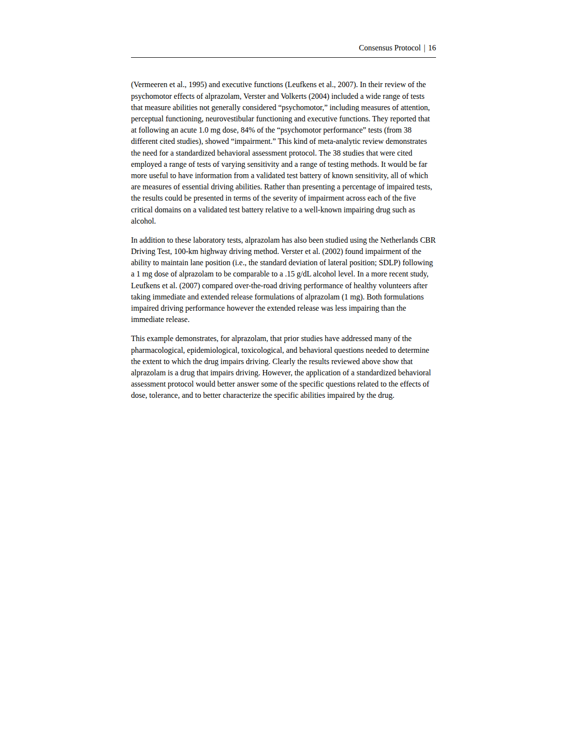Consensus Protocol | 16
(Vermeeren et al., 1995) and executive functions (Leufkens et al., 2007). In their review of the psychomotor effects of alprazolam, Verster and Volkerts (2004) included a wide range of tests that measure abilities not generally considered “psychomotor,” including measures of attention, perceptual functioning, neurovestibular functioning and executive functions. They reported that at following an acute 1.0 mg dose, 84% of the “psychomotor performance” tests (from 38 different cited studies), showed “impairment.” This kind of meta-analytic review demonstrates the need for a standardized behavioral assessment protocol. The 38 studies that were cited employed a range of tests of varying sensitivity and a range of testing methods. It would be far more useful to have information from a validated test battery of known sensitivity, all of which are measures of essential driving abilities. Rather than presenting a percentage of impaired tests, the results could be presented in terms of the severity of impairment across each of the five critical domains on a validated test battery relative to a well-known impairing drug such as alcohol.
In addition to these laboratory tests, alprazolam has also been studied using the Netherlands CBR Driving Test, 100-km highway driving method. Verster et al. (2002) found impairment of the ability to maintain lane position (i.e., the standard deviation of lateral position; SDLP) following a 1 mg dose of alprazolam to be comparable to a .15 g/dL alcohol level. In a more recent study, Leufkens et al. (2007) compared over-the-road driving performance of healthy volunteers after taking immediate and extended release formulations of alprazolam (1 mg). Both formulations impaired driving performance however the extended release was less impairing than the immediate release.
This example demonstrates, for alprazolam, that prior studies have addressed many of the pharmacological, epidemiological, toxicological, and behavioral questions needed to determine the extent to which the drug impairs driving. Clearly the results reviewed above show that alprazolam is a drug that impairs driving. However, the application of a standardized behavioral assessment protocol would better answer some of the specific questions related to the effects of dose, tolerance, and to better characterize the specific abilities impaired by the drug.